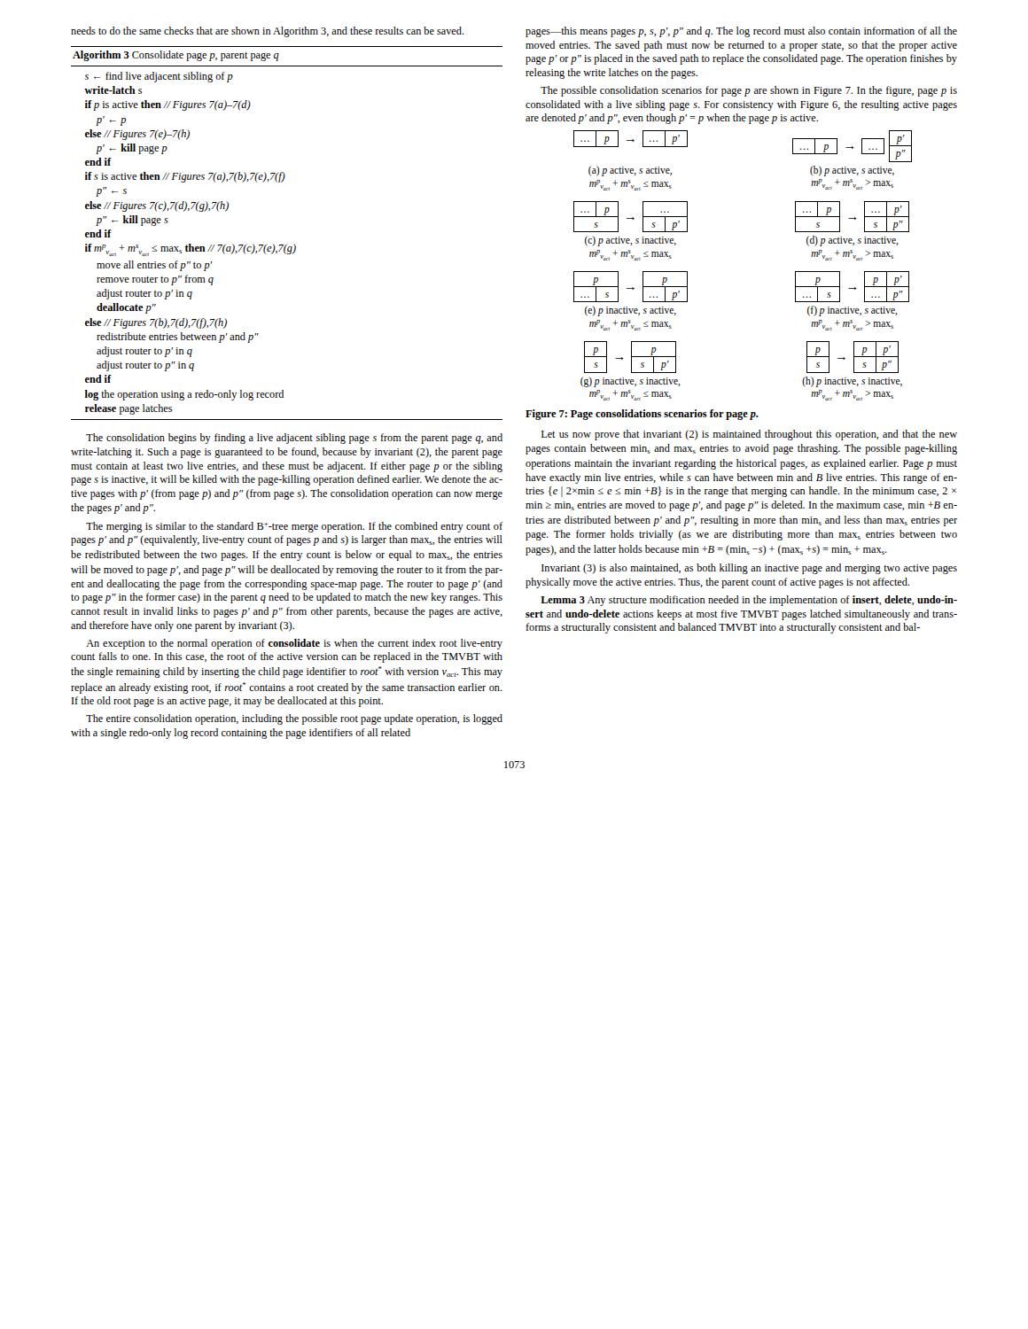needs to do the same checks that are shown in Algorithm 3, and these results can be saved.
Algorithm 3 Consolidate page p, parent page q
s ← find live adjacent sibling of p
write-latch s
if p is active then // Figures 7(a)–7(d)
p′ ← p
else // Figures 7(e)–7(h)
p′ ← kill page p
end if
if s is active then // Figures 7(a),7(b),7(e),7(f)
p″ ← s
else // Figures 7(c),7(d),7(g),7(h)
p″ ← kill page s
end if
if mpvact + msvact ≤ maxs then // 7(a),7(c),7(e),7(g)
move all entries of p″ to p′
remove router to p″ from q
adjust router to p′ in q
deallocate p″
else // Figures 7(b),7(d),7(f),7(h)
redistribute entries between p′ and p″
adjust router to p′ in q
adjust router to p″ in q
end if
log the operation using a redo-only log record
release page latches
The consolidation begins by finding a live adjacent sibling page s from the parent page q, and write-latching it. Such a page is guaranteed to be found, because by invariant (2), the parent page must contain at least two live entries, and these must be adjacent. If either page p or the sibling page s is inactive, it will be killed with the page-killing operation defined earlier. We denote the active pages with p′ (from page p) and p″ (from page s). The consolidation operation can now merge the pages p′ and p″.
The merging is similar to the standard B+-tree merge operation. If the combined entry count of pages p′ and p″ (equivalently, live-entry count of pages p and s) is larger than maxs, the entries will be redistributed between the two pages. If the entry count is below or equal to maxs, the entries will be moved to page p′, and page p″ will be deallocated by removing the router to it from the parent and deallocating the page from the corresponding space-map page. The router to page p′ (and to page p″ in the former case) in the parent q need to be updated to match the new key ranges. This cannot result in invalid links to pages p′ and p″ from other parents, because the pages are active, and therefore have only one parent by invariant (3).
An exception to the normal operation of consolidate is when the current index root live-entry count falls to one. In this case, the root of the active version can be replaced in the TMVBT with the single remaining child by inserting the child page identifier to root* with version vact. This may replace an already existing root, if root* contains a root created by the same transaction earlier on. If the old root page is an active page, it may be deallocated at this point.
The entire consolidation operation, including the possible root page update operation, is logged with a single redo-only log record containing the page identifiers of all related
pages—this means pages p, s, p′, p″ and q. The log record must also contain information of all the moved entries. The saved path must now be returned to a proper state, so that the proper active page p′ or p″ is placed in the saved path to replace the consolidated page. The operation finishes by releasing the write latches on the pages.
The possible consolidation scenarios for page p are shown in Figure 7. In the figure, page p is consolidated with a live sibling page s. For consistency with Figure 6, the resulting active pages are denoted p′ and p″, even though p′ = p when the page p is active.
…p → …p′
…
(a) p active, s active,
mpvact + msvact ≤ maxs
…p → … p′ p″
(b) p active, s active,
mpvact + msvact > maxs
…p s → … sp′
(c) p active, s inactive,
mpvact + msvact ≤ maxs
…p s → …p′ sp″
(d) p active, s inactive,
mpvact + msvact > maxs
p …s → p …p′
(e) p inactive, s active,
mpvact + msvact ≤ maxs
p …s → pp′ …p″
(f) p inactive, s active,
mpvact + msvact > maxs
p s → p sp′
(g) p inactive, s inactive,
mpvact + msvact ≤ maxs
p s → pp′ sp″
(h) p inactive, s inactive,
mpvact + msvact > maxs
Figure 7: Page consolidations scenarios for page p.
Let us now prove that invariant (2) is maintained throughout this operation, and that the new pages contain between mins and maxs entries to avoid page thrashing. The possible page-killing operations maintain the invariant regarding the historical pages, as explained earlier. Page p must have exactly min live entries, while s can have between min and B live entries. This range of entries {e | 2×min ≤ e ≤ min +B} is in the range that merging can handle. In the minimum case, 2 × min ≥ mins entries are moved to page p′, and page p″ is deleted. In the maximum case, min +B entries are distributed between p′ and p″, resulting in more than mins and less than maxs entries per page. The former holds trivially (as we are distributing more than maxs entries between two pages), and the latter holds because min +B = (mins −s) + (maxs +s) = mins + maxs.
Invariant (3) is also maintained, as both killing an inactive page and merging two active pages physically move the active entries. Thus, the parent count of active pages is not affected.
Lemma 3 Any structure modification needed in the implementation of insert, delete, undo-insert and undo-delete actions keeps at most five TMVBT pages latched simultaneously and transforms a structurally consistent and balanced TMVBT into a structurally consistent and bal-
1073